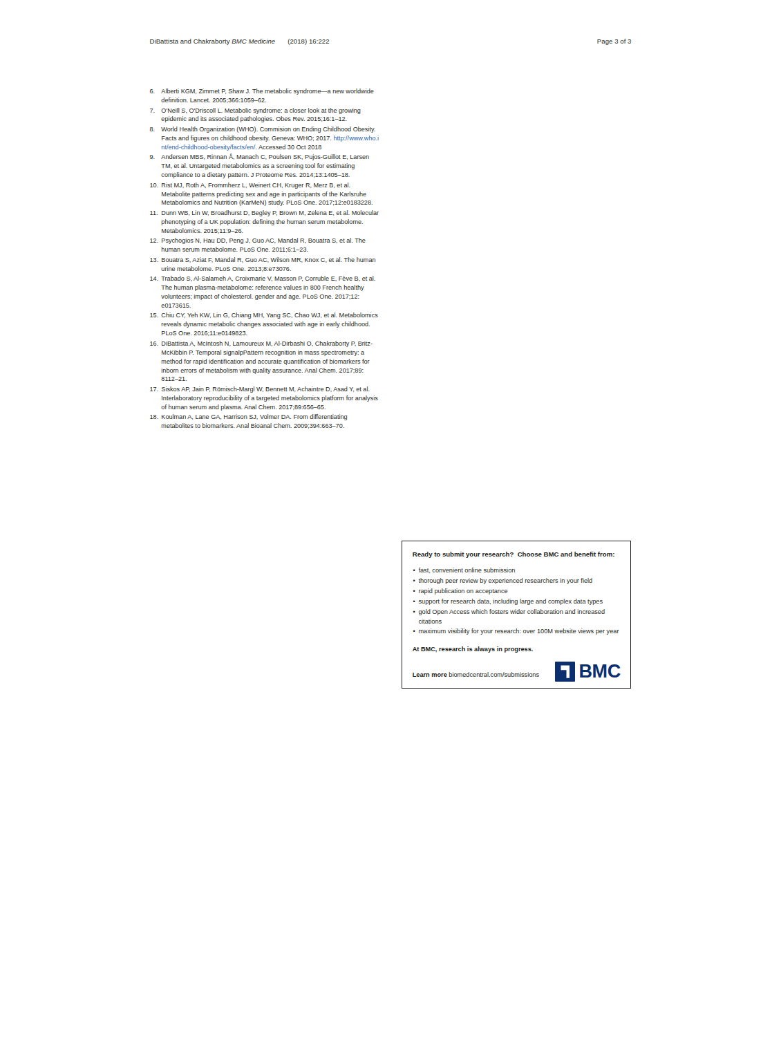DiBattista and Chakraborty BMC Medicine (2018) 16:222
Page 3 of 3
6. Alberti KGM, Zimmet P, Shaw J. The metabolic syndrome—a new worldwide definition. Lancet. 2005;366:1059–62.
7. O'Neill S, O'Driscoll L. Metabolic syndrome: a closer look at the growing epidemic and its associated pathologies. Obes Rev. 2015;16:1–12.
8. World Health Organization (WHO). Commision on Ending Childhood Obesity. Facts and figures on childhood obesity. Geneva: WHO; 2017. http://www.who.int/end-childhood-obesity/facts/en/. Accessed 30 Oct 2018
9. Andersen MBS, Rinnan Å, Manach C, Poulsen SK, Pujos-Guillot E, Larsen TM, et al. Untargeted metabolomics as a screening tool for estimating compliance to a dietary pattern. J Proteome Res. 2014;13:1405–18.
10. Rist MJ, Roth A, Frommherz L, Weinert CH, Kruger R, Merz B, et al. Metabolite patterns predicting sex and age in participants of the Karlsruhe Metabolomics and Nutrition (KarMeN) study. PLoS One. 2017;12:e0183228.
11. Dunn WB, Lin W, Broadhurst D, Begley P, Brown M, Zelena E, et al. Molecular phenotyping of a UK population: defining the human serum metabolome. Metabolomics. 2015;11:9–26.
12. Psychogios N, Hau DD, Peng J, Guo AC, Mandal R, Bouatra S, et al. The human serum metabolome. PLoS One. 2011;6:1–23.
13. Bouatra S, Aziat F, Mandal R, Guo AC, Wilson MR, Knox C, et al. The human urine metabolome. PLoS One. 2013;8:e73076.
14. Trabado S, Al-Salameh A, Croixmarie V, Masson P, Corruble E, Fève B, et al. The human plasma-metabolome: reference values in 800 French healthy volunteers; impact of cholesterol. gender and age. PLoS One. 2017;12: e0173615.
15. Chiu CY, Yeh KW, Lin G, Chiang MH, Yang SC, Chao WJ, et al. Metabolomics reveals dynamic metabolic changes associated with age in early childhood. PLoS One. 2016;11:e0149823.
16. DiBattista A, McIntosh N, Lamoureux M, Al-Dirbashi O, Chakraborty P, Britz-McKibbin P. Temporal signalpPattern recognition in mass spectrometry: a method for rapid identification and accurate quantification of biomarkers for inborn errors of metabolism with quality assurance. Anal Chem. 2017;89: 8112–21.
17. Siskos AP, Jain P, Römisch-Margl W, Bennett M, Achaintre D, Asad Y, et al. Interlaboratory reproducibility of a targeted metabolomics platform for analysis of human serum and plasma. Anal Chem. 2017;89:656–65.
18. Koulman A, Lane GA, Harrison SJ, Volmer DA. From differentiating metabolites to biomarkers. Anal Bioanal Chem. 2009;394:663–70.
Ready to submit your research? Choose BMC and benefit from:
fast, convenient online submission
thorough peer review by experienced researchers in your field
rapid publication on acceptance
support for research data, including large and complex data types
gold Open Access which fosters wider collaboration and increased citations
maximum visibility for your research: over 100M website views per year
At BMC, research is always in progress.
Learn more biomedcentral.com/submissions
BMC